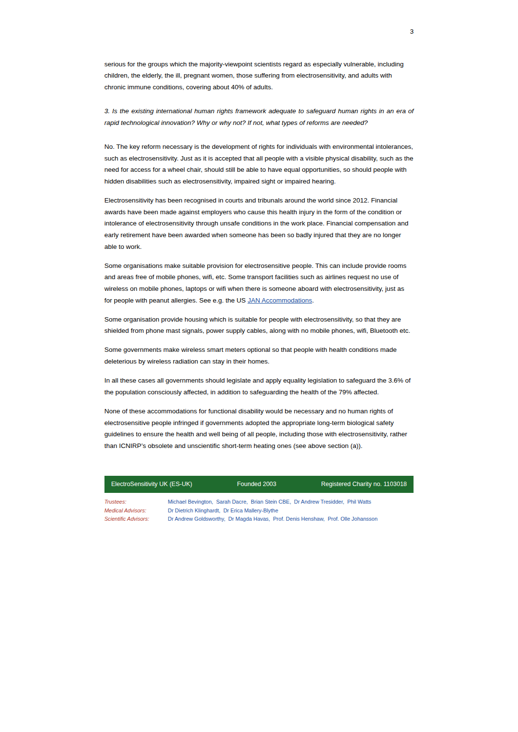3
serious for the groups which the majority-viewpoint scientists regard as especially vulnerable, including children, the elderly, the ill, pregnant women, those suffering from electrosensitivity, and adults with chronic immune conditions, covering about 40% of adults.
3. Is the existing international human rights framework adequate to safeguard human rights in an era of rapid technological innovation? Why or why not? If not, what types of reforms are needed?
No. The key reform necessary is the development of rights for individuals with environmental intolerances, such as electrosensitivity. Just as it is accepted that all people with a visible physical disability, such as the need for access for a wheel chair, should still be able to have equal opportunities, so should people with hidden disabilities such as electrosensitivity, impaired sight or impaired hearing.
Electrosensitivity has been recognised in courts and tribunals around the world since 2012. Financial awards have been made against employers who cause this health injury in the form of the condition or intolerance of electrosensitivity through unsafe conditions in the work place. Financial compensation and early retirement have been awarded when someone has been so badly injured that they are no longer able to work.
Some organisations make suitable provision for electrosensitive people. This can include provide rooms and areas free of mobile phones, wifi, etc. Some transport facilities such as airlines request no use of wireless on mobile phones, laptops or wifi when there is someone aboard with electrosensitivity, just as for people with peanut allergies. See e.g. the US JAN Accommodations.
Some organisation provide housing which is suitable for people with electrosensitivity, so that they are shielded from phone mast signals, power supply cables, along with no mobile phones, wifi, Bluetooth etc.
Some governments make wireless smart meters optional so that people with health conditions made deleterious by wireless radiation can stay in their homes.
In all these cases all governments should legislate and apply equality legislation to safeguard the 3.6% of the population consciously affected, in addition to safeguarding the health of the 79% affected.
None of these accommodations for functional disability would be necessary and no human rights of electrosensitive people infringed if governments adopted the appropriate long-term biological safety guidelines to ensure the health and well being of all people, including those with electrosensitivity, rather than ICNIRP’s obsolete and unscientific short-term heating ones (see above section (a)).
ElectroSensitivity UK (ES-UK) Founded 2003 Registered Charity no. 1103018
Trustees: Michael Bevington, Sarah Dacre, Brian Stein CBE, Dr Andrew Tresidder, Phil Watts Medical Advisors: Dr Dietrich Klinghardt, Dr Erica Mallery-Blythe Scientific Advisors: Dr Andrew Goldsworthy, Dr Magda Havas, Prof. Denis Henshaw, Prof. Olle Johansson